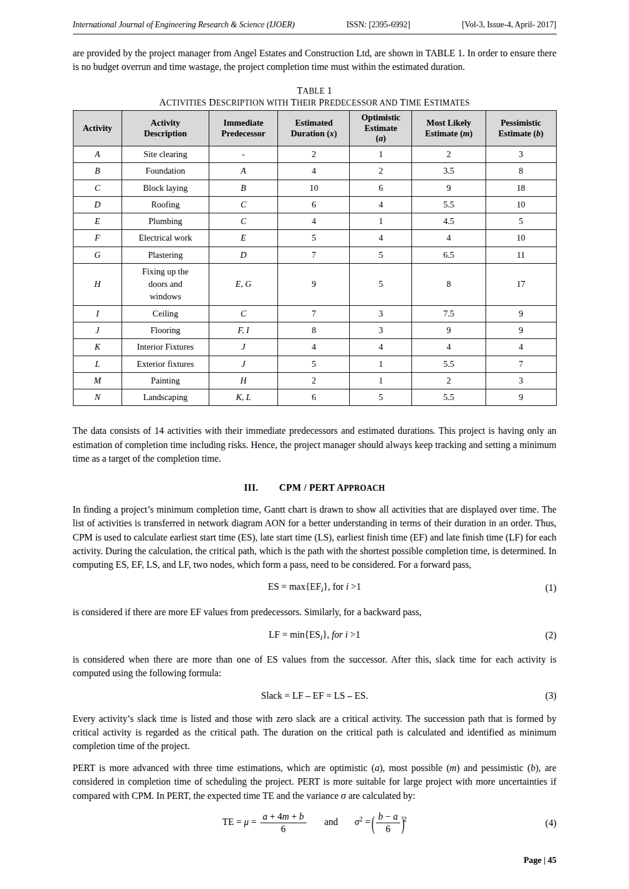International Journal of Engineering Research & Science (IJOER) ISSN: [2395-6992] [Vol-3, Issue-4, April- 2017]
are provided by the project manager from Angel Estates and Construction Ltd, are shown in TABLE 1. In order to ensure there is no budget overrun and time wastage, the project completion time must within the estimated duration.
TABLE 1 ACTIVITIES DESCRIPTION WITH THEIR PREDECESSOR AND TIME ESTIMATES
| Activity | Activity Description | Immediate Predecessor | Estimated Duration ( x ) | Optimistic Estimate ( a ) | Most Likely Estimate ( m ) | Pessimistic Estimate ( b ) |
| --- | --- | --- | --- | --- | --- | --- |
| A | Site clearing | - | 2 | 1 | 2 | 3 |
| B | Foundation | A | 4 | 2 | 3.5 | 8 |
| C | Block laying | B | 10 | 6 | 9 | 18 |
| D | Roofing | C | 6 | 4 | 5.5 | 10 |
| E | Plumbing | C | 4 | 1 | 4.5 | 5 |
| F | Electrical work | E | 5 | 4 | 4 | 10 |
| G | Plastering | D | 7 | 5 | 6.5 | 11 |
| H | Fixing up the doors and windows | E, G | 9 | 5 | 8 | 17 |
| I | Ceiling | C | 7 | 3 | 7.5 | 9 |
| J | Flooring | F, I | 8 | 3 | 9 | 9 |
| K | Interior Fixtures | J | 4 | 4 | 4 | 4 |
| L | Exterior fixtures | J | 5 | 1 | 5.5 | 7 |
| M | Painting | H | 2 | 1 | 2 | 3 |
| N | Landscaping | K, L | 6 | 5 | 5.5 | 9 |
The data consists of 14 activities with their immediate predecessors and estimated durations. This project is having only an estimation of completion time including risks. Hence, the project manager should always keep tracking and setting a minimum time as a target of the completion time.
III. CPM / PERT APPROACH
In finding a project’s minimum completion time, Gantt chart is drawn to show all activities that are displayed over time. The list of activities is transferred in network diagram AON for a better understanding in terms of their duration in an order. Thus, CPM is used to calculate earliest start time (ES), late start time (LS), earliest finish time (EF) and late finish time (LF) for each activity. During the calculation, the critical path, which is the path with the shortest possible completion time, is determined. In computing ES, EF, LS, and LF, two nodes, which form a pass, need to be considered. For a forward pass,
ES = max{EFi}, for i >1 (1)
is considered if there are more EF values from predecessors. Similarly, for a backward pass,
LF = min{ESi}, for i >1 (2)
is considered when there are more than one of ES values from the successor. After this, slack time for each activity is computed using the following formula:
Slack = LF – EF = LS – ES. (3)
Every activity’s slack time is listed and those with zero slack are a critical activity. The succession path that is formed by critical activity is regarded as the critical path. The duration on the critical path is calculated and identified as minimum completion time of the project.
PERT is more advanced with three time estimations, which are optimistic (a), most possible (m) and pessimistic (b), are considered in completion time of scheduling the project. PERT is more suitable for large project with more uncertainties if compared with CPM. In PERT, the expected time TE and the variance σ are calculated by:
TE = μ = a + 4m + b 6 and σ2 = b − a 6 2 (4)
Page | 45